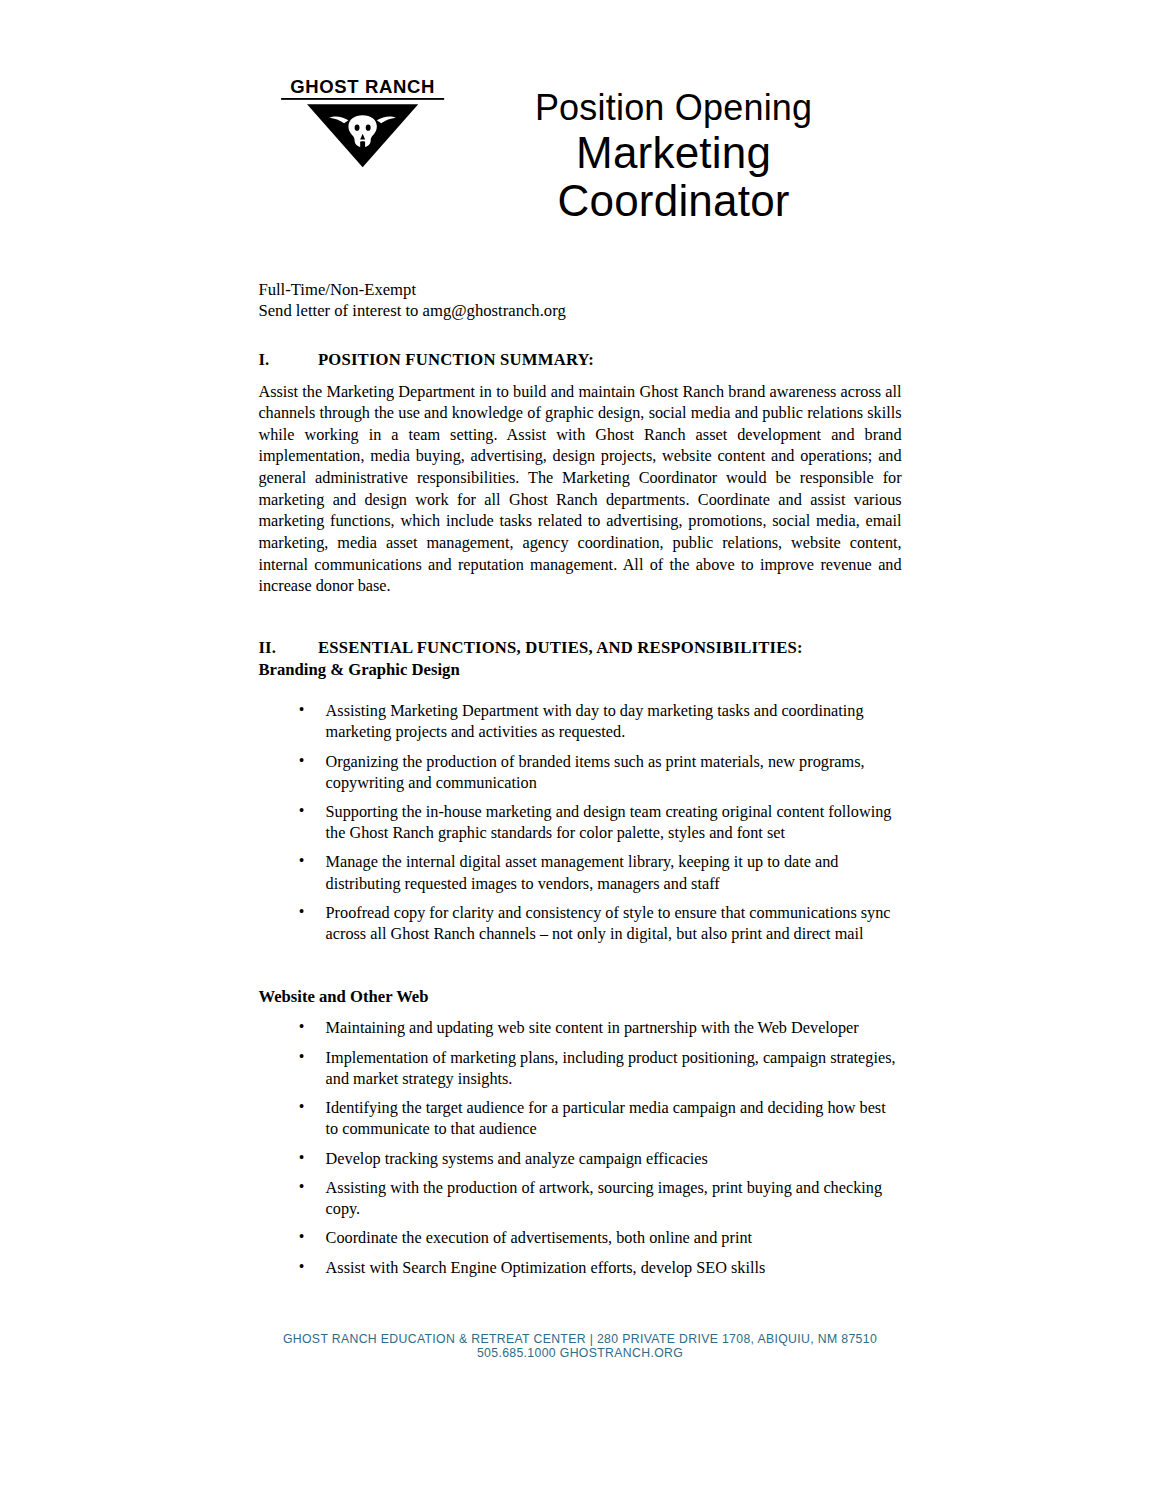GHOST RANCH
Position Opening
Marketing Coordinator
Full-Time/Non-Exempt
Send letter of interest to amg@ghostranch.org
I. POSITION FUNCTION SUMMARY:
Assist the Marketing Department in to build and maintain Ghost Ranch brand awareness across all channels through the use and knowledge of graphic design, social media and public relations skills while working in a team setting. Assist with Ghost Ranch asset development and brand implementation, media buying, advertising, design projects, website content and operations; and general administrative responsibilities. The Marketing Coordinator would be responsible for marketing and design work for all Ghost Ranch departments. Coordinate and assist various marketing functions, which include tasks related to advertising, promotions, social media, email marketing, media asset management, agency coordination, public relations, website content, internal communications and reputation management. All of the above to improve revenue and increase donor base.
II. ESSENTIAL FUNCTIONS, DUTIES, AND RESPONSIBILITIES:
Branding & Graphic Design
Assisting Marketing Department with day to day marketing tasks and coordinating marketing projects and activities as requested.
Organizing the production of branded items such as print materials, new programs, copywriting and communication
Supporting the in-house marketing and design team creating original content following the Ghost Ranch graphic standards for color palette, styles and font set
Manage the internal digital asset management library, keeping it up to date and distributing requested images to vendors, managers and staff
Proofread copy for clarity and consistency of style to ensure that communications sync across all Ghost Ranch channels – not only in digital, but also print and direct mail
Website and Other Web
Maintaining and updating web site content in partnership with the Web Developer
Implementation of marketing plans, including product positioning, campaign strategies, and market strategy insights.
Identifying the target audience for a particular media campaign and deciding how best to communicate to that audience
Develop tracking systems and analyze campaign efficacies
Assisting with the production of artwork, sourcing images, print buying and checking copy.
Coordinate the execution of advertisements, both online and print
Assist with Search Engine Optimization efforts, develop SEO skills
GHOST RANCH EDUCATION & RETREAT CENTER | 280 PRIVATE DRIVE 1708, ABIQUIU, NM 87510 505.685.1000 GHOSTRANCH.ORG